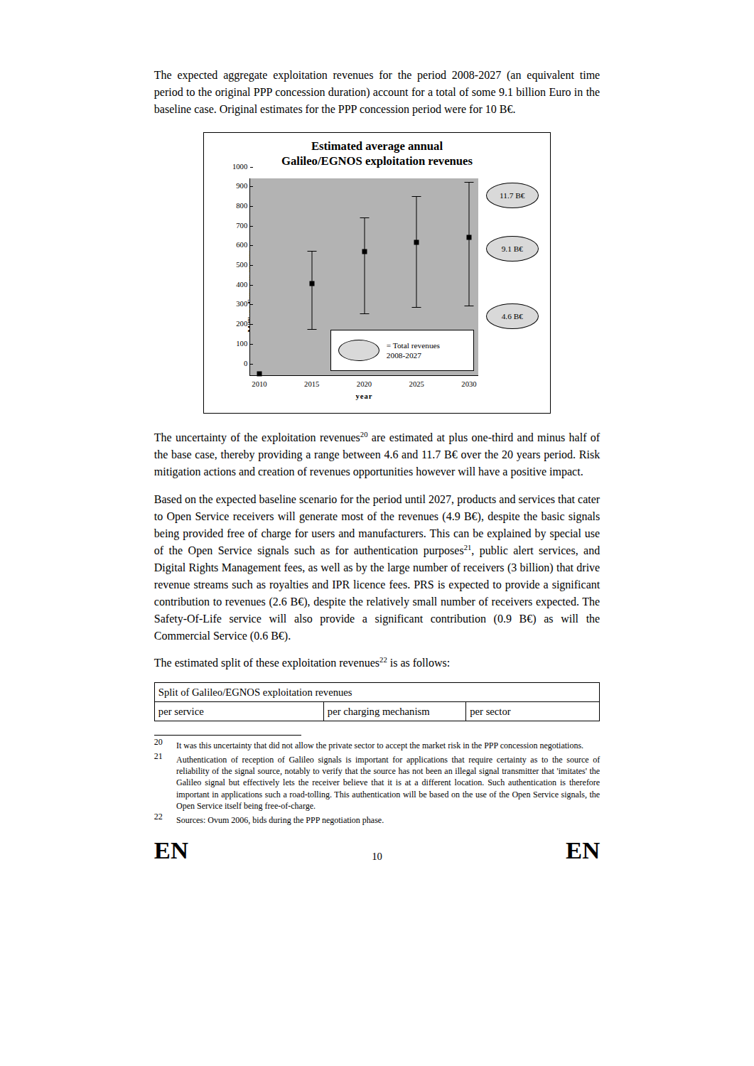The expected aggregate exploitation revenues for the period 2008-2027 (an equivalent time period to the original PPP concession duration) account for a total of some 9.1 billion Euro in the baseline case. Original estimates for the PPP concession period were for 10 B€.
Estimated average annual
Galileo/EGNOS exploitation revenues
Millions Euro per annum
1000
900
800
700
600
500
400
300
200
100
0
2010
2015
2020
2025
2030
year
= Total revenues
2008-2027
11.7 B€
9.1 B€
4.6 B€
The uncertainty of the exploitation revenues20 are estimated at plus one-third and minus half of the base case, thereby providing a range between 4.6 and 11.7 B€ over the 20 years period. Risk mitigation actions and creation of revenues opportunities however will have a positive impact.
Based on the expected baseline scenario for the period until 2027, products and services that cater to Open Service receivers will generate most of the revenues (4.9 B€), despite the basic signals being provided free of charge for users and manufacturers. This can be explained by special use of the Open Service signals such as for authentication purposes21, public alert services, and Digital Rights Management fees, as well as by the large number of receivers (3 billion) that drive revenue streams such as royalties and IPR licence fees. PRS is expected to provide a significant contribution to revenues (2.6 B€), despite the relatively small number of receivers expected. The Safety-Of-Life service will also provide a significant contribution (0.9 B€) as will the Commercial Service (0.6 B€).
The estimated split of these exploitation revenues22 is as follows:
| Split of Galileo/EGNOS exploitation revenues |
| per service | per charging mechanism | per sector |
20
It was this uncertainty that did not allow the private sector to accept the market risk in the PPP concession negotiations.
21
Authentication of reception of Galileo signals is important for applications that require certainty as to the source of reliability of the signal source, notably to verify that the source has not been an illegal signal transmitter that 'imitates' the Galileo signal but effectively lets the receiver believe that it is at a different location. Such authentication is therefore important in applications such a road-tolling. This authentication will be based on the use of the Open Service signals, the Open Service itself being free-of-charge.
22
Sources: Ovum 2006, bids during the PPP negotiation phase.
EN
10
EN